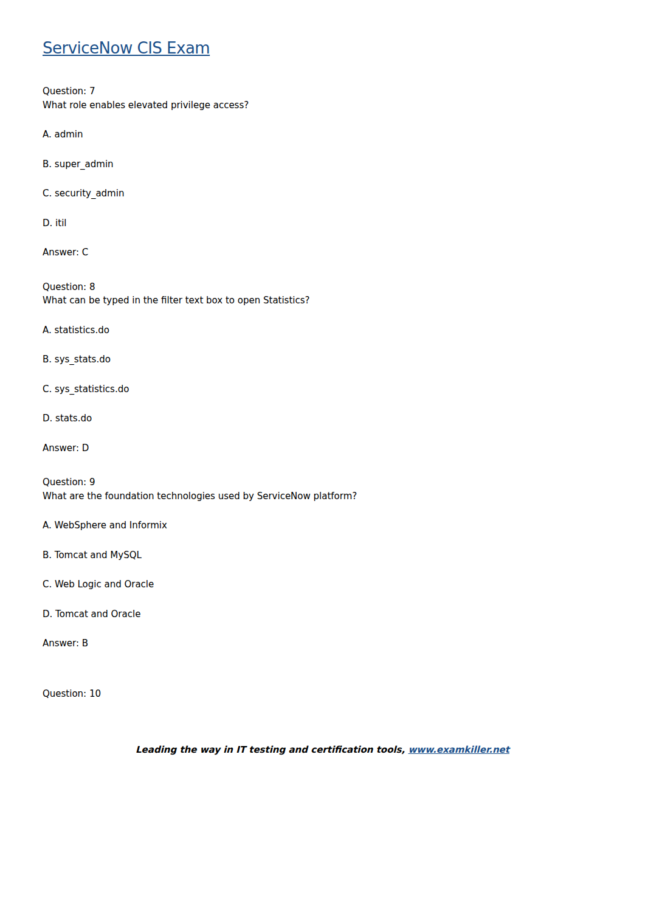ServiceNow CIS Exam
Question: 7
What role enables elevated privilege access?
A. admin
B. super_admin
C. security_admin
D. itil
Answer: C
Question: 8
What can be typed in the filter text box to open Statistics?
A. statistics.do
B. sys_stats.do
C. sys_statistics.do
D. stats.do
Answer: D
Question: 9
What are the foundation technologies used by ServiceNow platform?
A. WebSphere and Informix
B. Tomcat and MySQL
C. Web Logic and Oracle
D. Tomcat and Oracle
Answer: B
Question: 10
Leading the way in IT testing and certification tools, www.examkiller.net